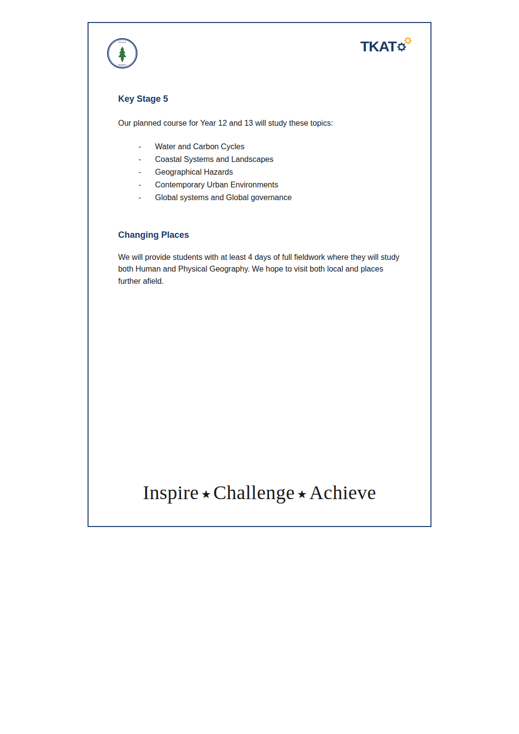SCHOOL ACADEMY
TKAT
Key Stage 5
Our planned course for Year 12 and 13 will study these topics:
Water and Carbon Cycles
Coastal Systems and Landscapes
Geographical Hazards
Contemporary Urban Environments
Global systems and Global governance
Changing Places
We will provide students with at least 4 days of full fieldwork where they will study both Human and Physical Geography. We hope to visit both local and places further afield.
Inspire★Challenge★Achieve